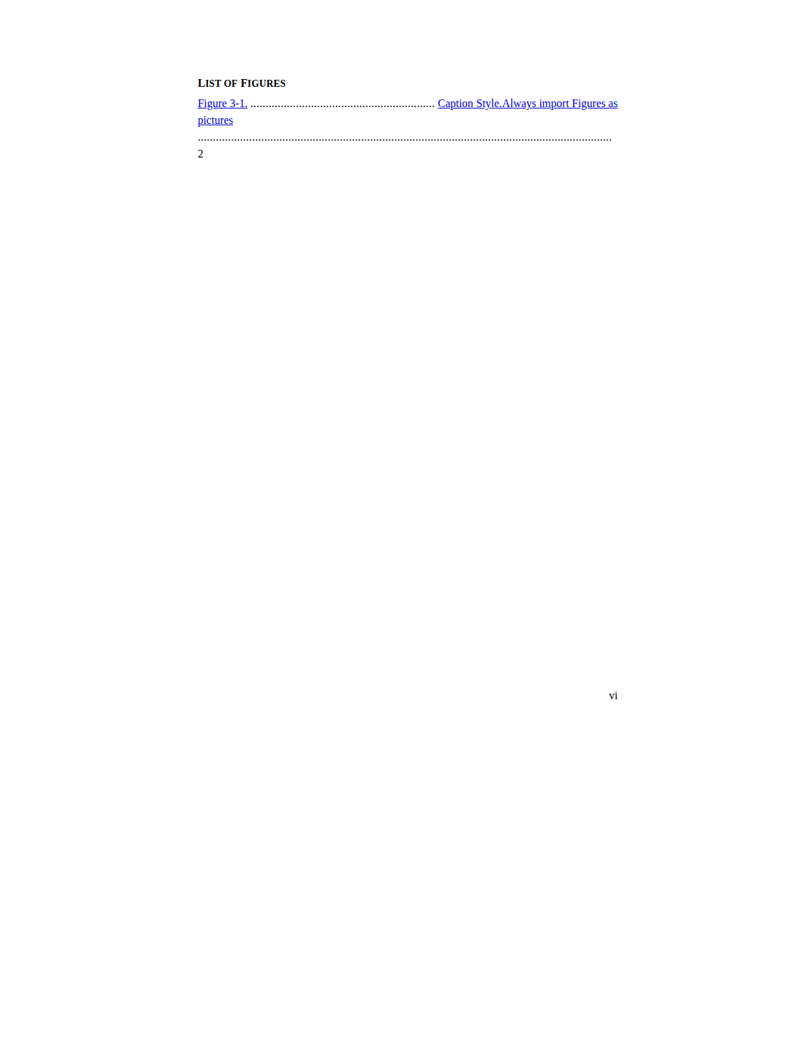LIST OF FIGURES
Figure 3-1. ............................................................. Caption Style.Always import Figures as pictures
......................................................................................................................................... 2
vi